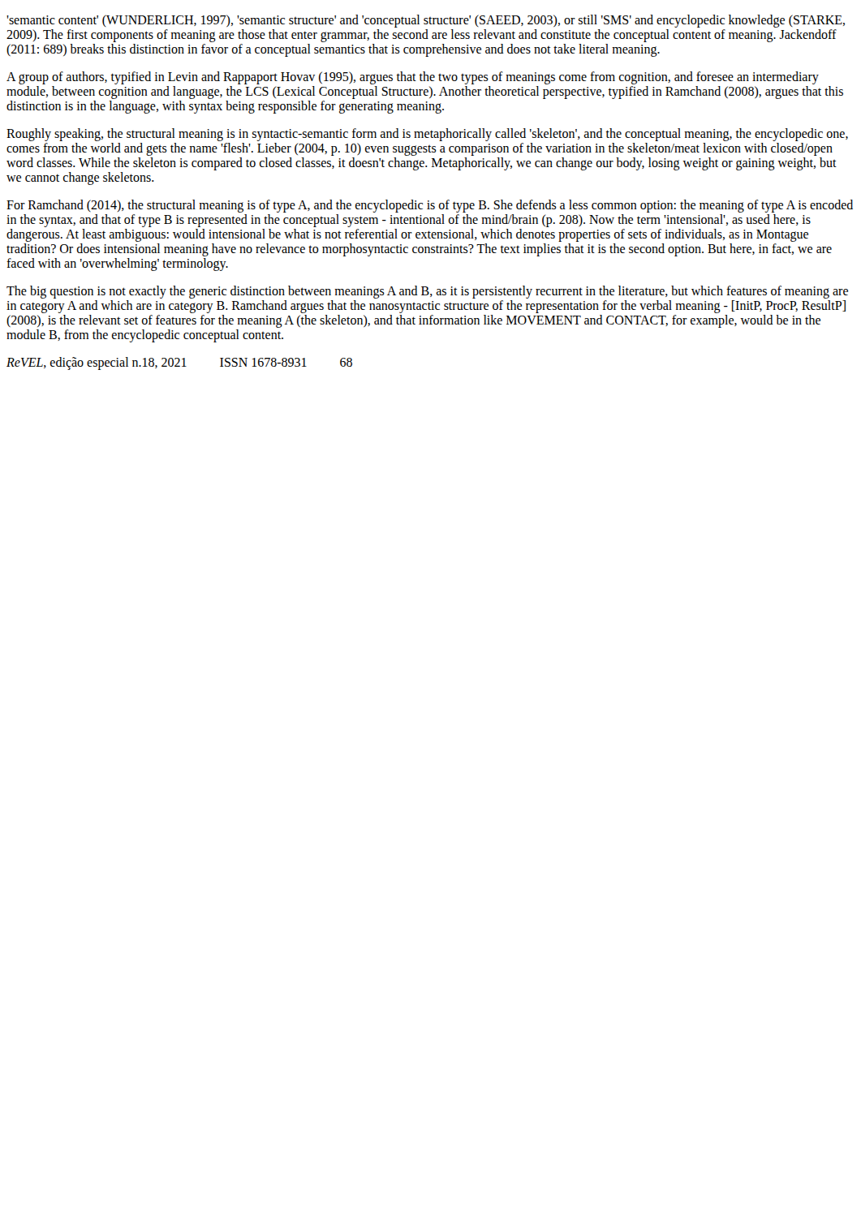'semantic content' (WUNDERLICH, 1997), 'semantic structure' and 'conceptual structure' (SAEED, 2003), or still 'SMS' and encyclopedic knowledge (STARKE, 2009). The first components of meaning are those that enter grammar, the second are less relevant and constitute the conceptual content of meaning. Jackendoff (2011: 689) breaks this distinction in favor of a conceptual semantics that is comprehensive and does not take literal meaning.
A group of authors, typified in Levin and Rappaport Hovav (1995), argues that the two types of meanings come from cognition, and foresee an intermediary module, between cognition and language, the LCS (Lexical Conceptual Structure). Another theoretical perspective, typified in Ramchand (2008), argues that this distinction is in the language, with syntax being responsible for generating meaning.
Roughly speaking, the structural meaning is in syntactic-semantic form and is metaphorically called 'skeleton', and the conceptual meaning, the encyclopedic one, comes from the world and gets the name 'flesh'. Lieber (2004, p. 10) even suggests a comparison of the variation in the skeleton/meat lexicon with closed/open word classes. While the skeleton is compared to closed classes, it doesn't change. Metaphorically, we can change our body, losing weight or gaining weight, but we cannot change skeletons.
For Ramchand (2014), the structural meaning is of type A, and the encyclopedic is of type B. She defends a less common option: the meaning of type A is encoded in the syntax, and that of type B is represented in the conceptual system - intentional of the mind/brain (p. 208). Now the term 'intensional', as used here, is dangerous. At least ambiguous: would intensional be what is not referential or extensional, which denotes properties of sets of individuals, as in Montague tradition? Or does intensional meaning have no relevance to morphosyntactic constraints? The text implies that it is the second option. But here, in fact, we are faced with an 'overwhelming' terminology.
The big question is not exactly the generic distinction between meanings A and B, as it is persistently recurrent in the literature, but which features of meaning are in category A and which are in category B. Ramchand argues that the nanosyntactic structure of the representation for the verbal meaning - [InitP, ProcP, ResultP] (2008), is the relevant set of features for the meaning A (the skeleton), and that information like MOVEMENT and CONTACT, for example, would be in the module B, from the encyclopedic conceptual content.
ReVEL, edição especial n.18, 2021 ISSN 1678-8931 68